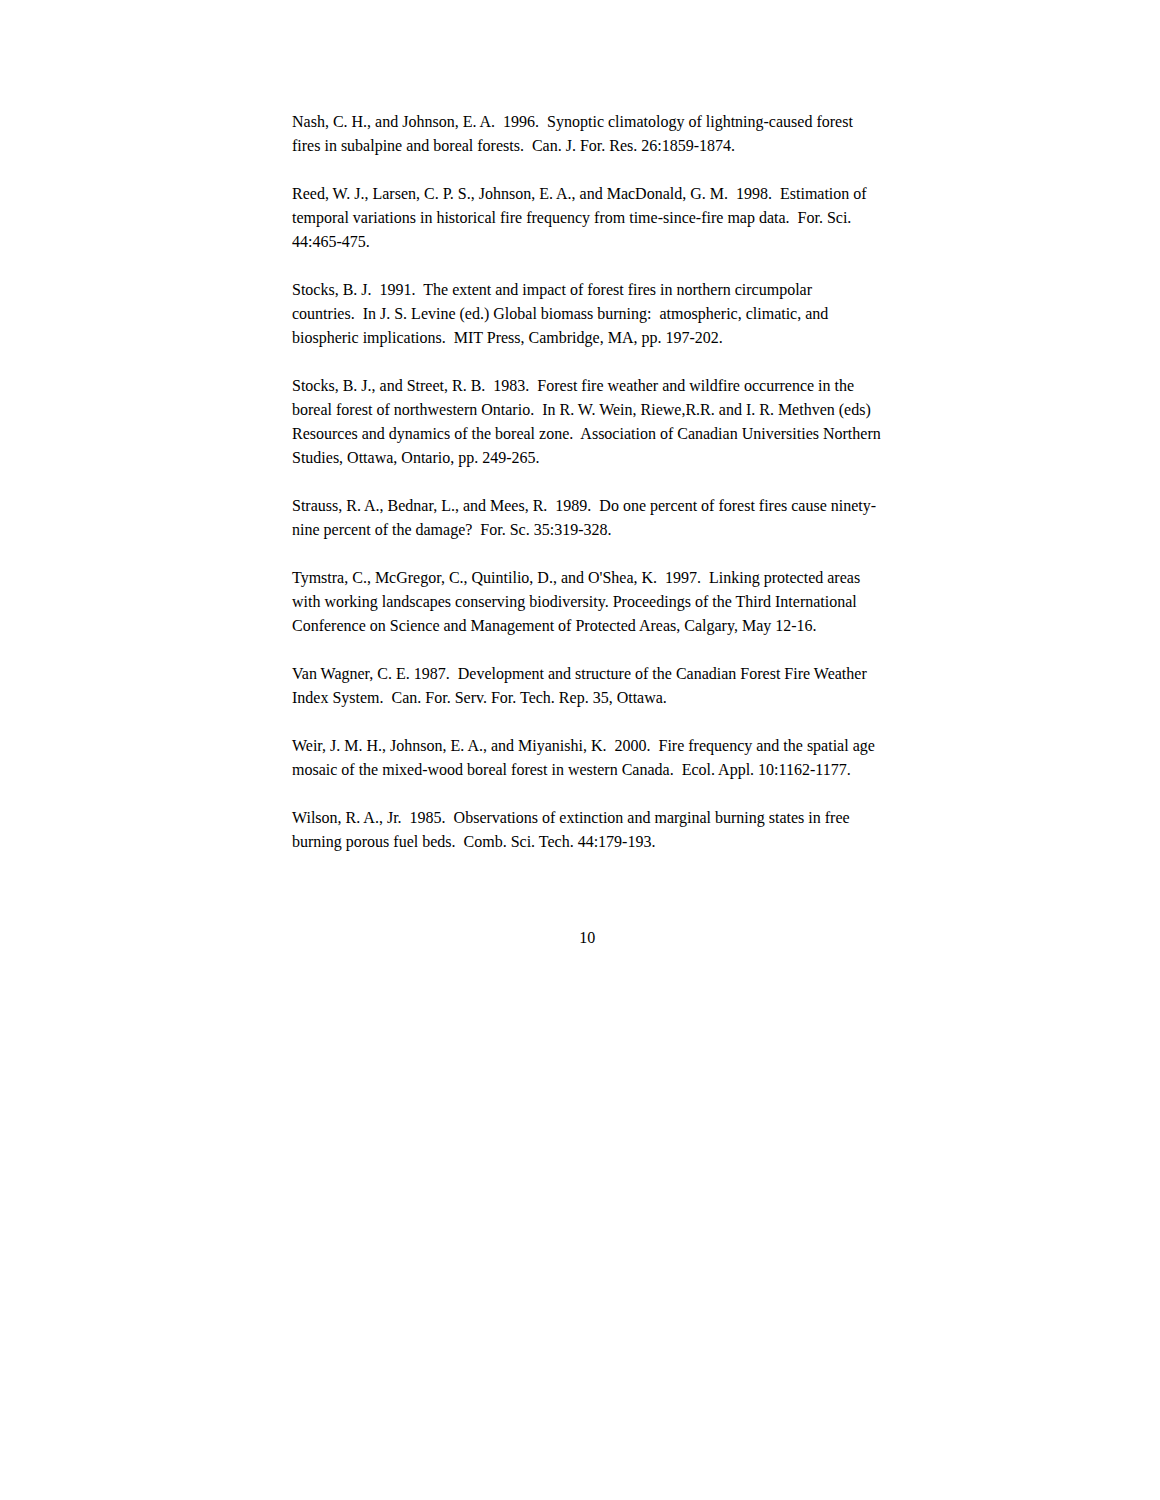Nash, C. H., and Johnson, E. A. 1996. Synoptic climatology of lightning-caused forest fires in subalpine and boreal forests. Can. J. For. Res. 26:1859-1874.
Reed, W. J., Larsen, C. P. S., Johnson, E. A., and MacDonald, G. M. 1998. Estimation of temporal variations in historical fire frequency from time-since-fire map data. For. Sci. 44:465-475.
Stocks, B. J. 1991. The extent and impact of forest fires in northern circumpolar countries. In J. S. Levine (ed.) Global biomass burning: atmospheric, climatic, and biospheric implications. MIT Press, Cambridge, MA, pp. 197-202.
Stocks, B. J., and Street, R. B. 1983. Forest fire weather and wildfire occurrence in the boreal forest of northwestern Ontario. In R. W. Wein, Riewe,R.R. and I. R. Methven (eds) Resources and dynamics of the boreal zone. Association of Canadian Universities Northern Studies, Ottawa, Ontario, pp. 249-265.
Strauss, R. A., Bednar, L., and Mees, R. 1989. Do one percent of forest fires cause ninety-nine percent of the damage? For. Sc. 35:319-328.
Tymstra, C., McGregor, C., Quintilio, D., and O'Shea, K. 1997. Linking protected areas with working landscapes conserving biodiversity. Proceedings of the Third International Conference on Science and Management of Protected Areas, Calgary, May 12-16.
Van Wagner, C. E. 1987. Development and structure of the Canadian Forest Fire Weather Index System. Can. For. Serv. For. Tech. Rep. 35, Ottawa.
Weir, J. M. H., Johnson, E. A., and Miyanishi, K. 2000. Fire frequency and the spatial age mosaic of the mixed-wood boreal forest in western Canada. Ecol. Appl. 10:1162-1177.
Wilson, R. A., Jr. 1985. Observations of extinction and marginal burning states in free burning porous fuel beds. Comb. Sci. Tech. 44:179-193.
10